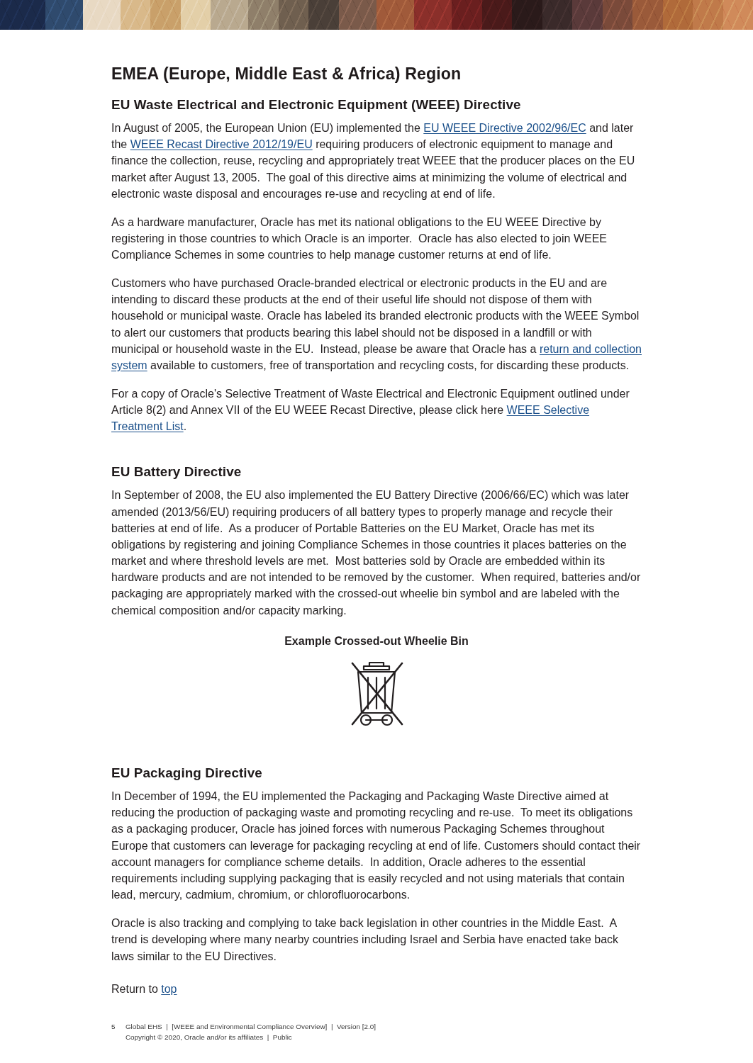EMEA (Europe, Middle East & Africa) Region
EU Waste Electrical and Electronic Equipment (WEEE) Directive
In August of 2005, the European Union (EU) implemented the EU WEEE Directive 2002/96/EC and later the WEEE Recast Directive 2012/19/EU requiring producers of electronic equipment to manage and finance the collection, reuse, recycling and appropriately treat WEEE that the producer places on the EU market after August 13, 2005. The goal of this directive aims at minimizing the volume of electrical and electronic waste disposal and encourages re-use and recycling at end of life.
As a hardware manufacturer, Oracle has met its national obligations to the EU WEEE Directive by registering in those countries to which Oracle is an importer. Oracle has also elected to join WEEE Compliance Schemes in some countries to help manage customer returns at end of life.
Customers who have purchased Oracle-branded electrical or electronic products in the EU and are intending to discard these products at the end of their useful life should not dispose of them with household or municipal waste. Oracle has labeled its branded electronic products with the WEEE Symbol to alert our customers that products bearing this label should not be disposed in a landfill or with municipal or household waste in the EU. Instead, please be aware that Oracle has a return and collection system available to customers, free of transportation and recycling costs, for discarding these products.
For a copy of Oracle's Selective Treatment of Waste Electrical and Electronic Equipment outlined under Article 8(2) and Annex VII of the EU WEEE Recast Directive, please click here WEEE Selective Treatment List.
EU Battery Directive
In September of 2008, the EU also implemented the EU Battery Directive (2006/66/EC) which was later amended (2013/56/EU) requiring producers of all battery types to properly manage and recycle their batteries at end of life. As a producer of Portable Batteries on the EU Market, Oracle has met its obligations by registering and joining Compliance Schemes in those countries it places batteries on the market and where threshold levels are met. Most batteries sold by Oracle are embedded within its hardware products and are not intended to be removed by the customer. When required, batteries and/or packaging are appropriately marked with the crossed-out wheelie bin symbol and are labeled with the chemical composition and/or capacity marking.
Example Crossed-out Wheelie Bin
EU Packaging Directive
In December of 1994, the EU implemented the Packaging and Packaging Waste Directive aimed at reducing the production of packaging waste and promoting recycling and re-use. To meet its obligations as a packaging producer, Oracle has joined forces with numerous Packaging Schemes throughout Europe that customers can leverage for packaging recycling at end of life. Customers should contact their account managers for compliance scheme details. In addition, Oracle adheres to the essential requirements including supplying packaging that is easily recycled and not using materials that contain lead, mercury, cadmium, chromium, or chlorofluorocarbons.
Oracle is also tracking and complying to take back legislation in other countries in the Middle East. A trend is developing where many nearby countries including Israel and Serbia have enacted take back laws similar to the EU Directives.
Return to top
5
Global EHS | [WEEE and Environmental Compliance Overview] | Version [2.0]
Copyright © 2020, Oracle and/or its affiliates | Public